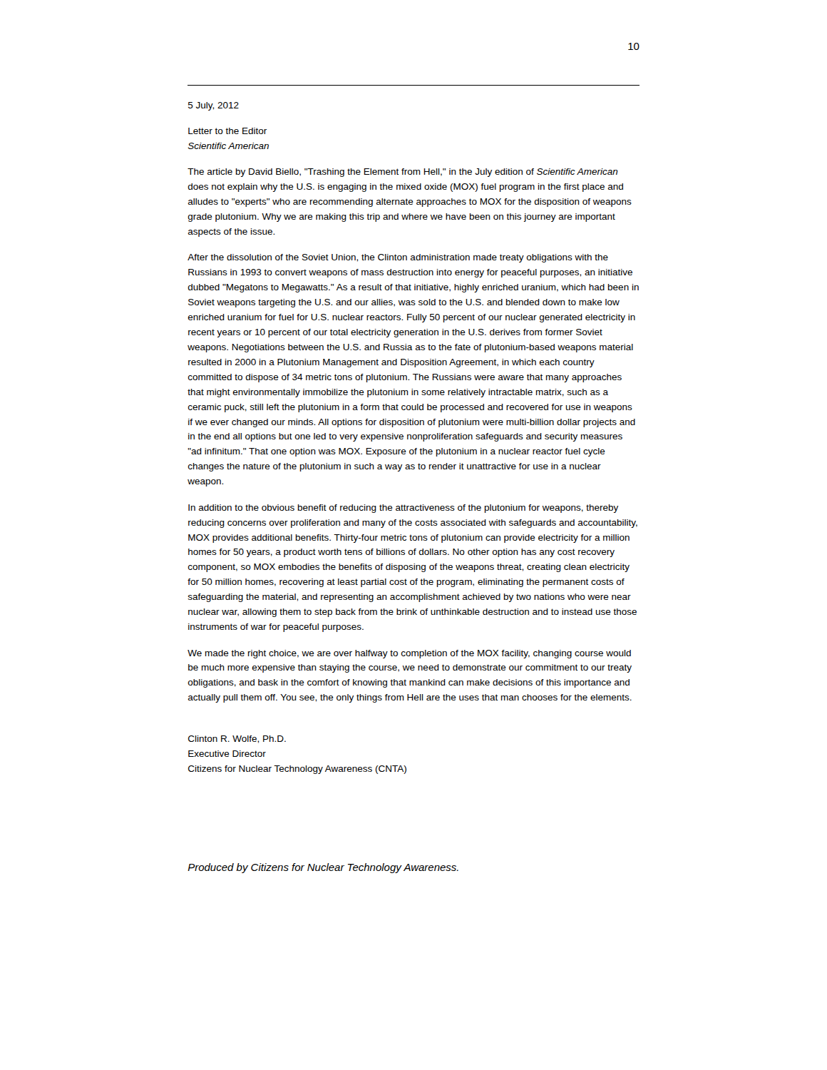10
5 July, 2012
Letter to the Editor
Scientific American
The article by David Biello, "Trashing the Element from Hell," in the July edition of Scientific American does not explain why the U.S. is engaging in the mixed oxide (MOX) fuel program in the first place and alludes to "experts" who are recommending alternate approaches to MOX for the disposition of weapons grade plutonium. Why we are making this trip and where we have been on this journey are important aspects of the issue.
After the dissolution of the Soviet Union, the Clinton administration made treaty obligations with the Russians in 1993 to convert weapons of mass destruction into energy for peaceful purposes, an initiative dubbed "Megatons to Megawatts." As a result of that initiative, highly enriched uranium, which had been in Soviet weapons targeting the U.S. and our allies, was sold to the U.S. and blended down to make low enriched uranium for fuel for U.S. nuclear reactors. Fully 50 percent of our nuclear generated electricity in recent years or 10 percent of our total electricity generation in the U.S. derives from former Soviet weapons. Negotiations between the U.S. and Russia as to the fate of plutonium-based weapons material resulted in 2000 in a Plutonium Management and Disposition Agreement, in which each country committed to dispose of 34 metric tons of plutonium. The Russians were aware that many approaches that might environmentally immobilize the plutonium in some relatively intractable matrix, such as a ceramic puck, still left the plutonium in a form that could be processed and recovered for use in weapons if we ever changed our minds. All options for disposition of plutonium were multi-billion dollar projects and in the end all options but one led to very expensive nonproliferation safeguards and security measures "ad infinitum." That one option was MOX. Exposure of the plutonium in a nuclear reactor fuel cycle changes the nature of the plutonium in such a way as to render it unattractive for use in a nuclear weapon.
In addition to the obvious benefit of reducing the attractiveness of the plutonium for weapons, thereby reducing concerns over proliferation and many of the costs associated with safeguards and accountability, MOX provides additional benefits. Thirty-four metric tons of plutonium can provide electricity for a million homes for 50 years, a product worth tens of billions of dollars. No other option has any cost recovery component, so MOX embodies the benefits of disposing of the weapons threat, creating clean electricity for 50 million homes, recovering at least partial cost of the program, eliminating the permanent costs of safeguarding the material, and representing an accomplishment achieved by two nations who were near nuclear war, allowing them to step back from the brink of unthinkable destruction and to instead use those instruments of war for peaceful purposes.
We made the right choice, we are over halfway to completion of the MOX facility, changing course would be much more expensive than staying the course, we need to demonstrate our commitment to our treaty obligations, and bask in the comfort of knowing that mankind can make decisions of this importance and actually pull them off. You see, the only things from Hell are the uses that man chooses for the elements.
Clinton R. Wolfe, Ph.D.
Executive Director
Citizens for Nuclear Technology Awareness (CNTA)
Produced by Citizens for Nuclear Technology Awareness.